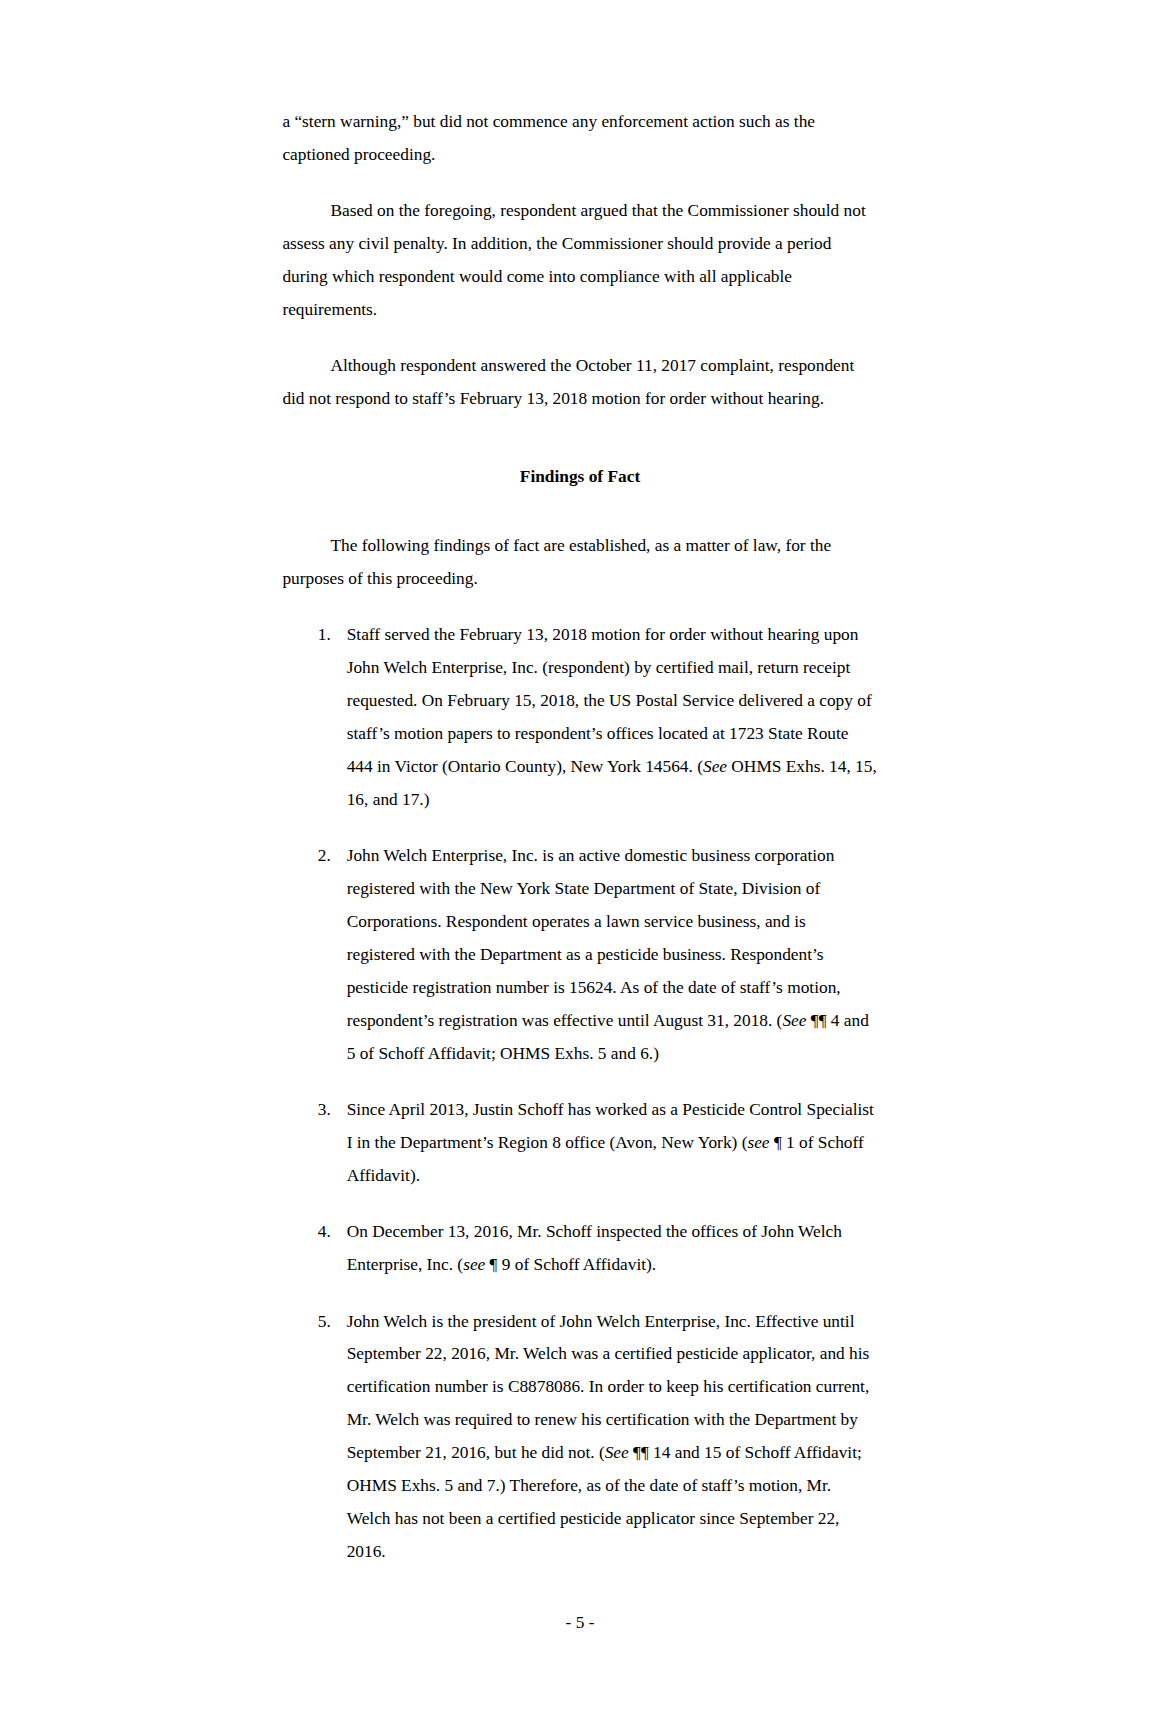a “stern warning,” but did not commence any enforcement action such as the captioned proceeding.
Based on the foregoing, respondent argued that the Commissioner should not assess any civil penalty. In addition, the Commissioner should provide a period during which respondent would come into compliance with all applicable requirements.
Although respondent answered the October 11, 2017 complaint, respondent did not respond to staff’s February 13, 2018 motion for order without hearing.
Findings of Fact
The following findings of fact are established, as a matter of law, for the purposes of this proceeding.
Staff served the February 13, 2018 motion for order without hearing upon John Welch Enterprise, Inc. (respondent) by certified mail, return receipt requested. On February 15, 2018, the US Postal Service delivered a copy of staff’s motion papers to respondent’s offices located at 1723 State Route 444 in Victor (Ontario County), New York 14564. (See OHMS Exhs. 14, 15, 16, and 17.)
John Welch Enterprise, Inc. is an active domestic business corporation registered with the New York State Department of State, Division of Corporations. Respondent operates a lawn service business, and is registered with the Department as a pesticide business. Respondent’s pesticide registration number is 15624. As of the date of staff’s motion, respondent’s registration was effective until August 31, 2018. (See ¶¶ 4 and 5 of Schoff Affidavit; OHMS Exhs. 5 and 6.)
Since April 2013, Justin Schoff has worked as a Pesticide Control Specialist I in the Department’s Region 8 office (Avon, New York) (see ¶ 1 of Schoff Affidavit).
On December 13, 2016, Mr. Schoff inspected the offices of John Welch Enterprise, Inc. (see ¶ 9 of Schoff Affidavit).
John Welch is the president of John Welch Enterprise, Inc. Effective until September 22, 2016, Mr. Welch was a certified pesticide applicator, and his certification number is C8878086. In order to keep his certification current, Mr. Welch was required to renew his certification with the Department by September 21, 2016, but he did not. (See ¶¶ 14 and 15 of Schoff Affidavit; OHMS Exhs. 5 and 7.) Therefore, as of the date of staff’s motion, Mr. Welch has not been a certified pesticide applicator since September 22, 2016.
- 5 -